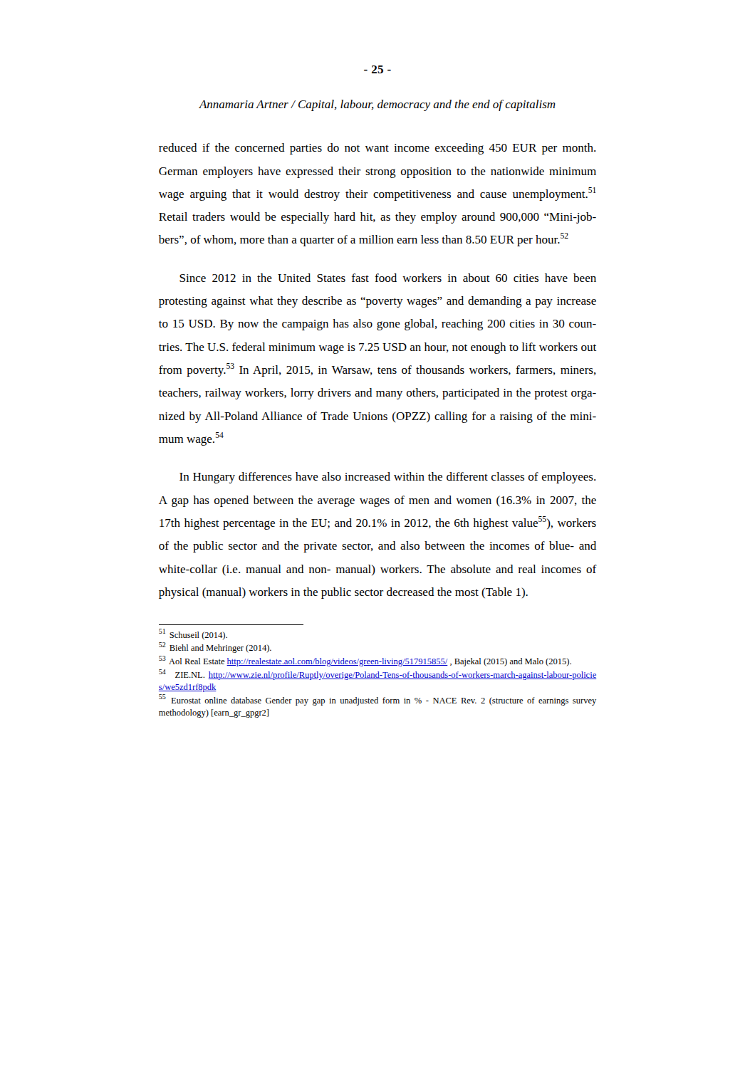- 25 -
Annamaria Artner / Capital, labour, democracy and the end of capitalism
reduced if the concerned parties do not want income exceeding 450 EUR per month. German employers have expressed their strong opposition to the nationwide minimum wage arguing that it would destroy their competitiveness and cause unemployment.51 Retail traders would be especially hard hit, as they employ around 900,000 “Mini-jobbers”, of whom, more than a quarter of a million earn less than 8.50 EUR per hour.52
Since 2012 in the United States fast food workers in about 60 cities have been protesting against what they describe as “poverty wages” and demanding a pay increase to 15 USD. By now the campaign has also gone global, reaching 200 cities in 30 countries. The U.S. federal minimum wage is 7.25 USD an hour, not enough to lift workers out from poverty.53 In April, 2015, in Warsaw, tens of thousands workers, farmers, miners, teachers, railway workers, lorry drivers and many others, participated in the protest organized by All-Poland Alliance of Trade Unions (OPZZ) calling for a raising of the minimum wage.54
In Hungary differences have also increased within the different classes of employees. A gap has opened between the average wages of men and women (16.3% in 2007, the 17th highest percentage in the EU; and 20.1% in 2012, the 6th highest value55), workers of the public sector and the private sector, and also between the incomes of blue- and white-collar (i.e. manual and non- manual) workers. The absolute and real incomes of physical (manual) workers in the public sector decreased the most (Table 1).
51 Schuseil (2014).
52 Biehl and Mehringer (2014).
53 Aol Real Estate http://realestate.aol.com/blog/videos/green-living/517915855/ , Bajekal (2015) and Malo (2015).
54 ZIE.NL. http://www.zie.nl/profile/Ruptly/overige/Poland-Tens-of-thousands-of-workers-march-against-labour-policies/we5zd1rf8pdk
55 Eurostat online database Gender pay gap in unadjusted form in % - NACE Rev. 2 (structure of earnings survey methodology) [earn_gr_gpgr2]